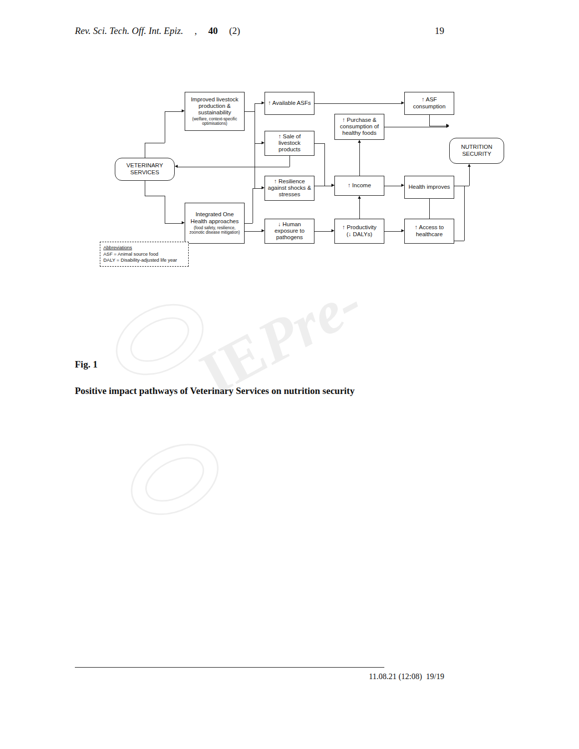Rev. Sci. Tech. Off. Int. Epiz., 40 (2) 19
VETERINARY
SERVICES
Improved livestock production & sustainability (welfare, context-specific optimisations)
Integrated One Health approaches (food safety, resilience, zoonotic disease mitigation)
↑ Available ASFs
↑ Sale of livestock products
↑ Resilience against shocks & stresses
↓ Human exposure to pathogens
↑ Purchase & consumption of healthy foods
↑ Income
↑ Productivity
(↓ DALYs)
↑ ASF consumption
Health improves
↑ Access to healthcare
NUTRITION SECURITY
Abbreviations
ASF = Animal source food
DALY = Disability-adjusted life year
Fig. 1
Positive impact pathways of Veterinary Services on nutrition security
IE Pre-
11.08.21 (12:08) 19/19